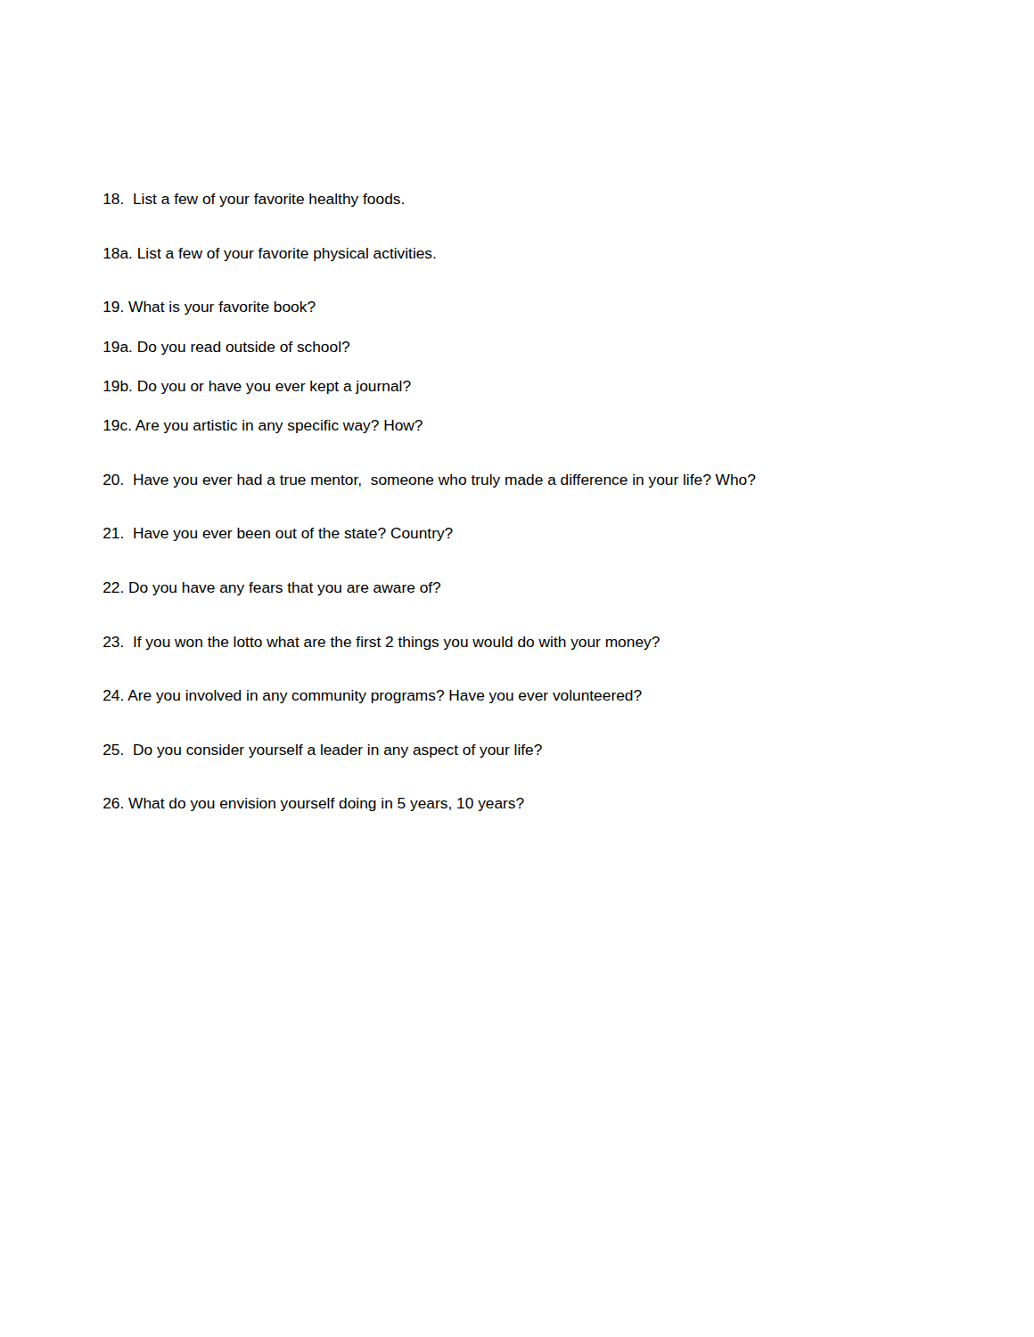18. List a few of your favorite healthy foods.
18a. List a few of your favorite physical activities.
19. What is your favorite book?
19a. Do you read outside of school?
19b. Do you or have you ever kept a journal?
19c. Are you artistic in any specific way? How?
20. Have you ever had a true mentor, someone who truly made a difference in your life? Who?
21. Have you ever been out of the state? Country?
22. Do you have any fears that you are aware of?
23. If you won the lotto what are the first 2 things you would do with your money?
24. Are you involved in any community programs? Have you ever volunteered?
25. Do you consider yourself a leader in any aspect of your life?
26. What do you envision yourself doing in 5 years, 10 years?